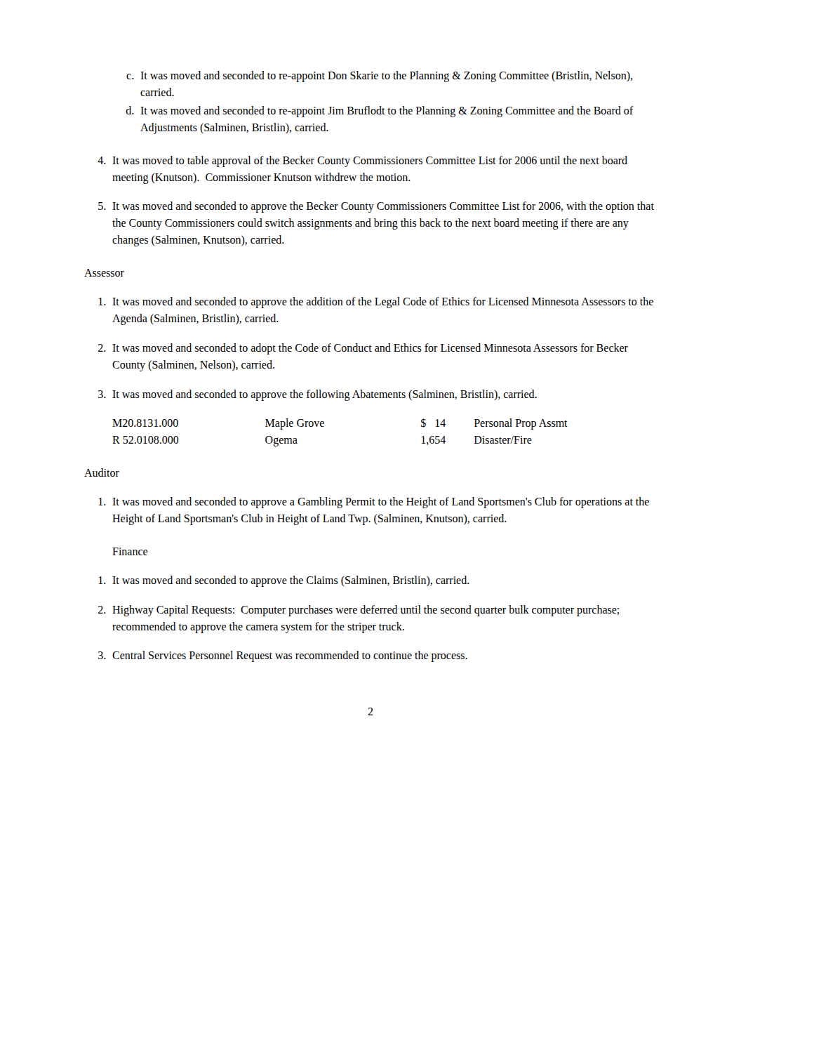It was moved and seconded to re-appoint Don Skarie to the Planning & Zoning Committee (Bristlin, Nelson), carried.
It was moved and seconded to re-appoint Jim Bruflodt to the Planning & Zoning Committee and the Board of Adjustments (Salminen, Bristlin), carried.
It was moved to table approval of the Becker County Commissioners Committee List for 2006 until the next board meeting (Knutson). Commissioner Knutson withdrew the motion.
It was moved and seconded to approve the Becker County Commissioners Committee List for 2006, with the option that the County Commissioners could switch assignments and bring this back to the next board meeting if there are any changes (Salminen, Knutson), carried.
Assessor
It was moved and seconded to approve the addition of the Legal Code of Ethics for Licensed Minnesota Assessors to the Agenda (Salminen, Bristlin), carried.
It was moved and seconded to adopt the Code of Conduct and Ethics for Licensed Minnesota Assessors for Becker County (Salminen, Nelson), carried.
It was moved and seconded to approve the following Abatements (Salminen, Bristlin), carried.
| M20.8131.000 | Maple Grove | $ 14 | Personal Prop Assmt |
| R 52.0108.000 | Ogema | 1,654 | Disaster/Fire |
Auditor
It was moved and seconded to approve a Gambling Permit to the Height of Land Sportsmen's Club for operations at the Height of Land Sportsman's Club in Height of Land Twp. (Salminen, Knutson), carried.
Finance
It was moved and seconded to approve the Claims (Salminen, Bristlin), carried.
Highway Capital Requests: Computer purchases were deferred until the second quarter bulk computer purchase; recommended to approve the camera system for the striper truck.
Central Services Personnel Request was recommended to continue the process.
2